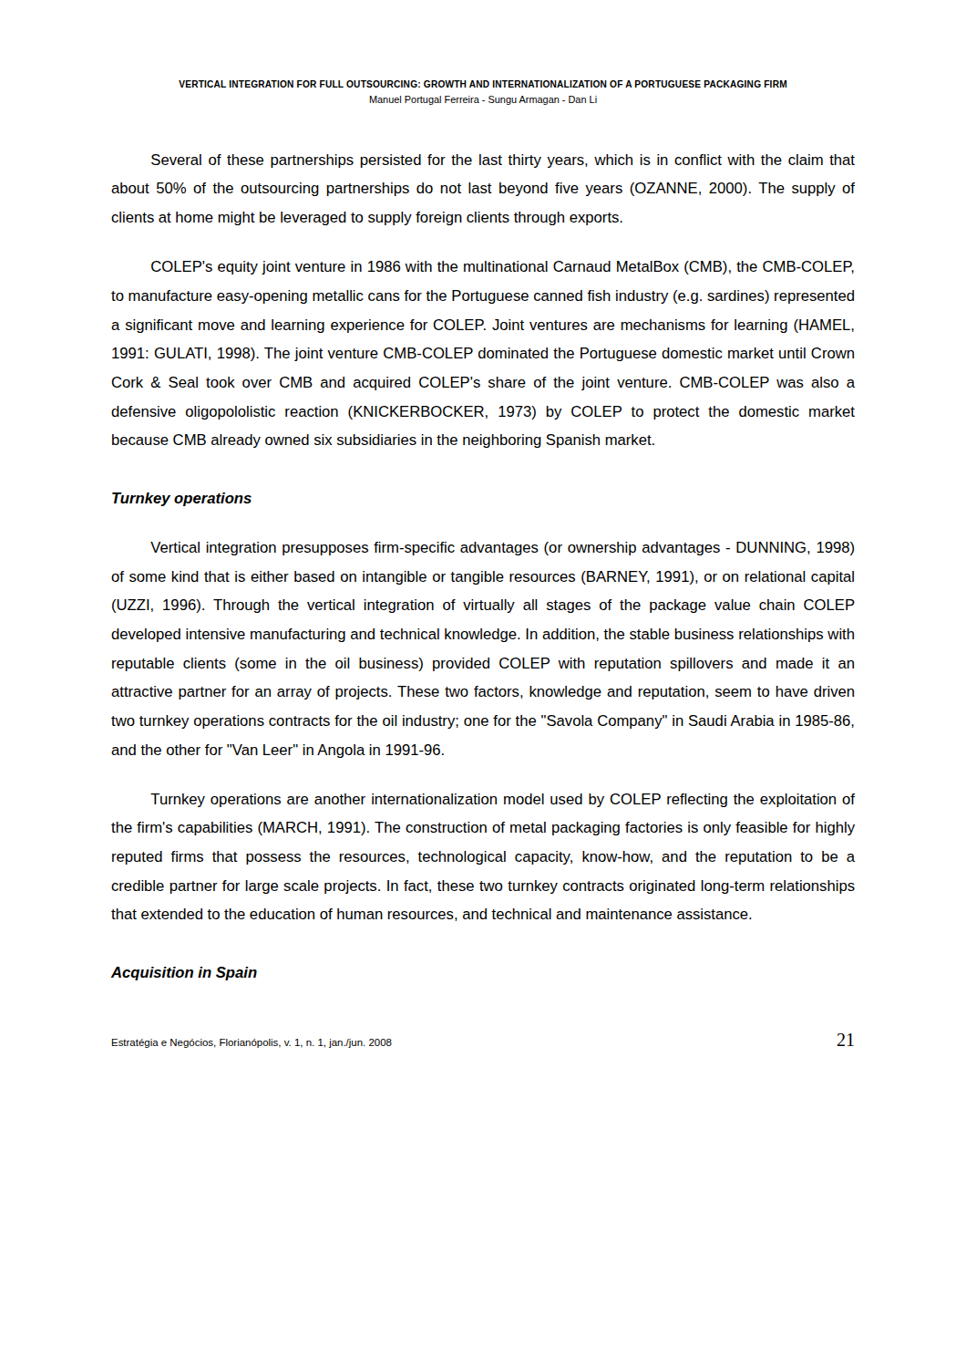Vertical integration for full outsourcing: growth and internationalization of a Portuguese packaging firm
Manuel Portugal Ferreira - Sungu Armagan - Dan Li
Several of these partnerships persisted for the last thirty years, which is in conflict with the claim that about 50% of the outsourcing partnerships do not last beyond five years (OZANNE, 2000). The supply of clients at home might be leveraged to supply foreign clients through exports.
COLEP's equity joint venture in 1986 with the multinational Carnaud MetalBox (CMB), the CMB-COLEP, to manufacture easy-opening metallic cans for the Portuguese canned fish industry (e.g. sardines) represented a significant move and learning experience for COLEP. Joint ventures are mechanisms for learning (HAMEL, 1991: GULATI, 1998). The joint venture CMB-COLEP dominated the Portuguese domestic market until Crown Cork & Seal took over CMB and acquired COLEP's share of the joint venture. CMB-COLEP was also a defensive oligopololistic reaction (KNICKERBOCKER, 1973) by COLEP to protect the domestic market because CMB already owned six subsidiaries in the neighboring Spanish market.
Turnkey operations
Vertical integration presupposes firm-specific advantages (or ownership advantages - DUNNING, 1998) of some kind that is either based on intangible or tangible resources (BARNEY, 1991), or on relational capital (UZZI, 1996). Through the vertical integration of virtually all stages of the package value chain COLEP developed intensive manufacturing and technical knowledge. In addition, the stable business relationships with reputable clients (some in the oil business) provided COLEP with reputation spillovers and made it an attractive partner for an array of projects. These two factors, knowledge and reputation, seem to have driven two turnkey operations contracts for the oil industry; one for the "Savola Company" in Saudi Arabia in 1985-86, and the other for "Van Leer" in Angola in 1991-96.
Turnkey operations are another internationalization model used by COLEP reflecting the exploitation of the firm's capabilities (MARCH, 1991). The construction of metal packaging factories is only feasible for highly reputed firms that possess the resources, technological capacity, know-how, and the reputation to be a credible partner for large scale projects. In fact, these two turnkey contracts originated long-term relationships that extended to the education of human resources, and technical and maintenance assistance.
Acquisition in Spain
Estratégia e Negócios, Florianópolis, v. 1, n. 1, jan./jun. 2008 21